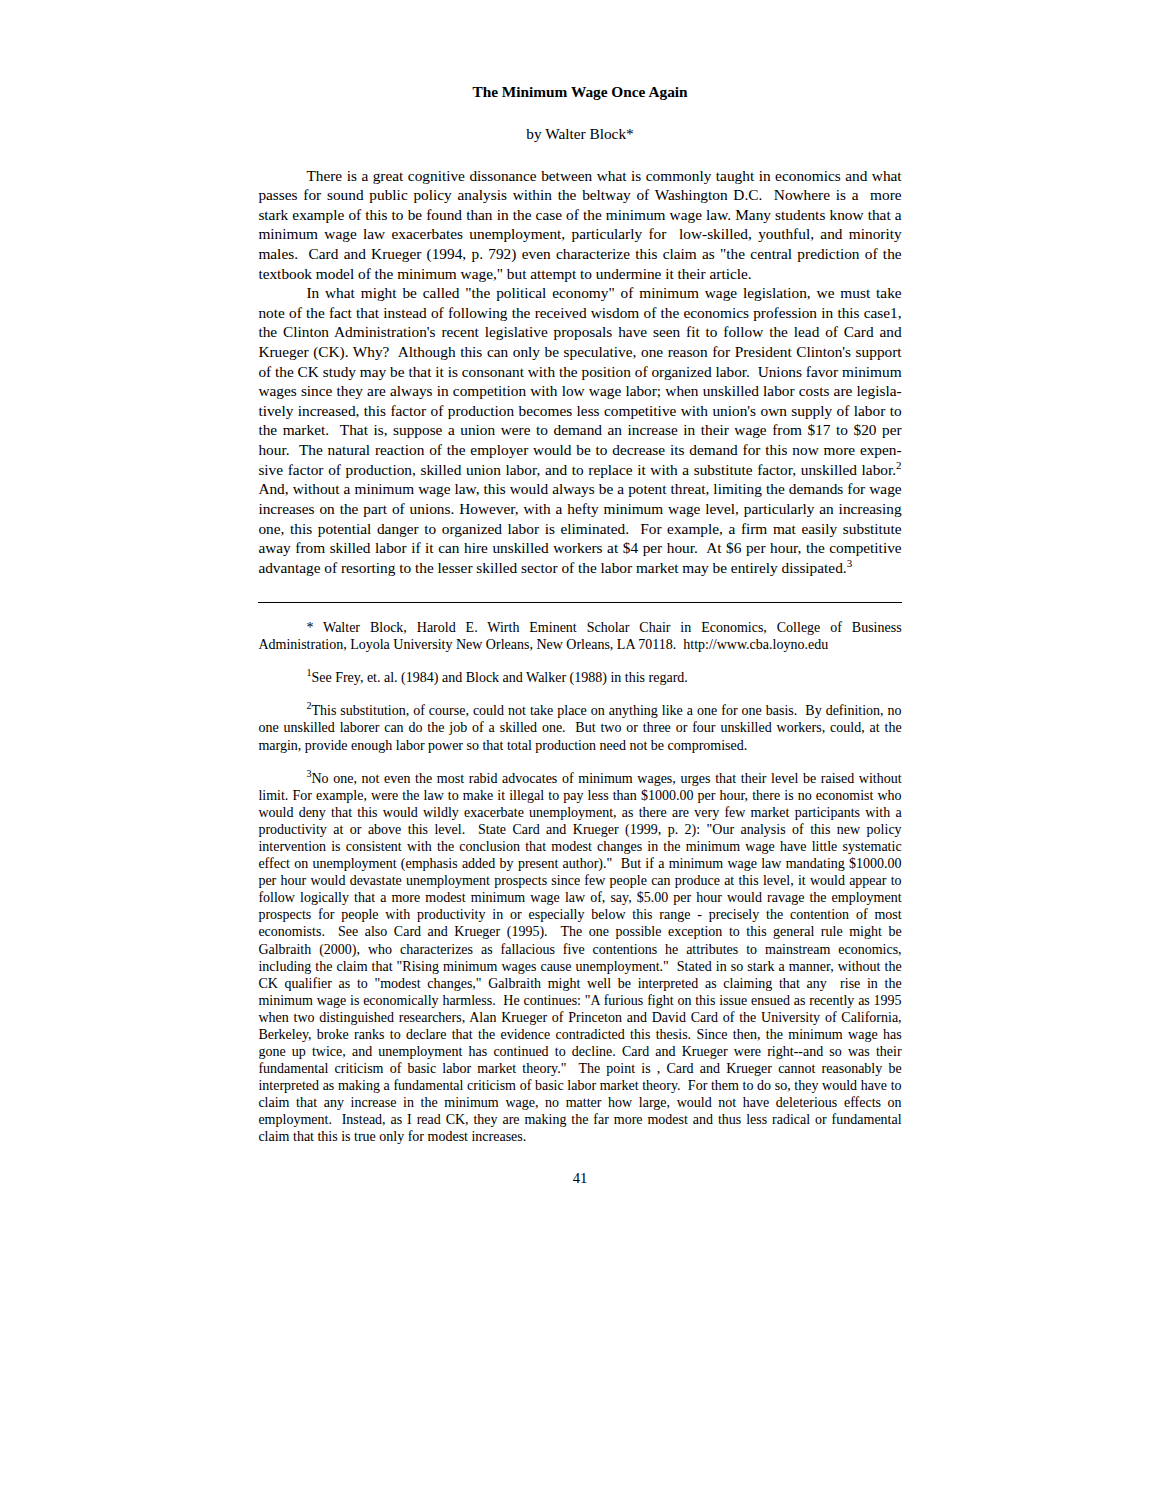The Minimum Wage Once Again
by Walter Block*
There is a great cognitive dissonance between what is commonly taught in economics and what passes for sound public policy analysis within the beltway of Washington D.C. Nowhere is a more stark example of this to be found than in the case of the minimum wage law. Many students know that a minimum wage law exacerbates unemployment, particularly for low-skilled, youthful, and minority males. Card and Krueger (1994, p. 792) even characterize this claim as "the central prediction of the textbook model of the minimum wage," but attempt to undermine it their article.
In what might be called "the political economy" of minimum wage legislation, we must take note of the fact that instead of following the received wisdom of the economics profession in this case1, the Clinton Administration's recent legislative proposals have seen fit to follow the lead of Card and Krueger (CK). Why? Although this can only be speculative, one reason for President Clinton's support of the CK study may be that it is consonant with the position of organized labor. Unions favor minimum wages since they are always in competition with low wage labor; when unskilled labor costs are legislatively increased, this factor of production becomes less competitive with union's own supply of labor to the market. That is, suppose a union were to demand an increase in their wage from $17 to $20 per hour. The natural reaction of the employer would be to decrease its demand for this now more expensive factor of production, skilled union labor, and to replace it with a substitute factor, unskilled labor.2 And, without a minimum wage law, this would always be a potent threat, limiting the demands for wage increases on the part of unions. However, with a hefty minimum wage level, particularly an increasing one, this potential danger to organized labor is eliminated. For example, a firm mat easily substitute away from skilled labor if it can hire unskilled workers at $4 per hour. At $6 per hour, the competitive advantage of resorting to the lesser skilled sector of the labor market may be entirely dissipated.3
* Walter Block, Harold E. Wirth Eminent Scholar Chair in Economics, College of Business Administration, Loyola University New Orleans, New Orleans, LA 70118. http://www.cba.loyno.edu
1See Frey, et. al. (1984) and Block and Walker (1988) in this regard.
2This substitution, of course, could not take place on anything like a one for one basis. By definition, no one unskilled laborer can do the job of a skilled one. But two or three or four unskilled workers, could, at the margin, provide enough labor power so that total production need not be compromised.
3No one, not even the most rabid advocates of minimum wages, urges that their level be raised without limit. For example, were the law to make it illegal to pay less than $1000.00 per hour, there is no economist who would deny that this would wildly exacerbate unemployment, as there are very few market participants with a productivity at or above this level. State Card and Krueger (1999, p. 2): "Our analysis of this new policy intervention is consistent with the conclusion that modest changes in the minimum wage have little systematic effect on unemployment (emphasis added by present author)." But if a minimum wage law mandating $1000.00 per hour would devastate unemployment prospects since few people can produce at this level, it would appear to follow logically that a more modest minimum wage law of, say, $5.00 per hour would ravage the employment prospects for people with productivity in or especially below this range - precisely the contention of most economists. See also Card and Krueger (1995). The one possible exception to this general rule might be Galbraith (2000), who characterizes as fallacious five contentions he attributes to mainstream economics, including the claim that "Rising minimum wages cause unemployment." Stated in so stark a manner, without the CK qualifier as to "modest changes," Galbraith might well be interpreted as claiming that any rise in the minimum wage is economically harmless. He continues: "A furious fight on this issue ensued as recently as 1995 when two distinguished researchers, Alan Krueger of Princeton and David Card of the University of California, Berkeley, broke ranks to declare that the evidence contradicted this thesis. Since then, the minimum wage has gone up twice, and unemployment has continued to decline. Card and Krueger were right--and so was their fundamental criticism of basic labor market theory." The point is , Card and Krueger cannot reasonably be interpreted as making a fundamental criticism of basic labor market theory. For them to do so, they would have to claim that any increase in the minimum wage, no matter how large, would not have deleterious effects on employment. Instead, as I read CK, they are making the far more modest and thus less radical or fundamental claim that this is true only for modest increases.
41